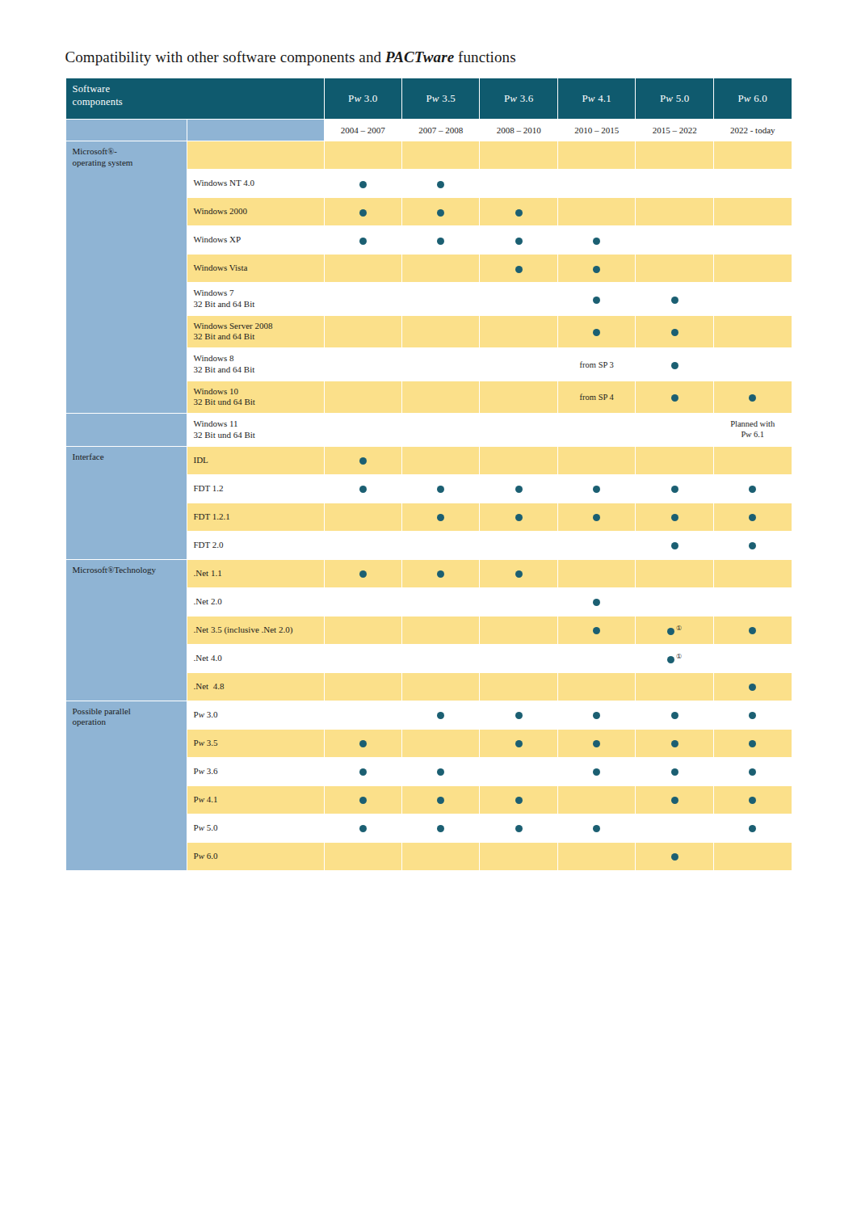Compatibility with other software components and PACTware functions
| Software components | P w 3.0 | P w 3.5 | P w 3.6 | P w 4.1 | P w 5.0 | P w 6.0 |
| --- | --- | --- | --- | --- | --- | --- |
| | | 2004 – 2007 | 2007 – 2008 | 2008 – 2010 | 2010 – 2015 | 2015 – 2022 | 2022 - today |
| Microsoft®- operating system | | | | | | | |
| Windows NT 4.0 | | | | | | |
| Windows 2000 | | | | | | |
| Windows XP | | | | | | |
| Windows Vista | | | | | | |
| Windows 7 32 Bit and 64 Bit | | | | | | |
| Windows Server 2008 32 Bit and 64 Bit | | | | | | |
| Windows 8 32 Bit and 64 Bit | | | | from SP 3 | | |
| Windows 10 32 Bit und 64 Bit | | | | from SP 4 | | |
| | Windows 11 32 Bit und 64 Bit | | | | | | Planned with P w 6.1 |
| Interface | IDL | | | | | | |
| FDT 1.2 | | | | | | |
| FDT 1.2.1 | | | | | | |
| FDT 2.0 | | | | | | |
| Microsoft®Technology | .Net 1.1 | | | | | | |
| .Net 2.0 | | | | | | |
| .Net 3.5 (inclusive .Net 2.0) | | | | | ① | |
| .Net 4.0 | | | | | ① | |
| .Net 4.8 | | | | | | |
| Possible parallel operation | P w 3.0 | | | | | | |
| P w 3.5 | | | | | | |
| P w 3.6 | | | | | | |
| P w 4.1 | | | | | | |
| P w 5.0 | | | | | | |
| P w 6.0 | | | | | | |